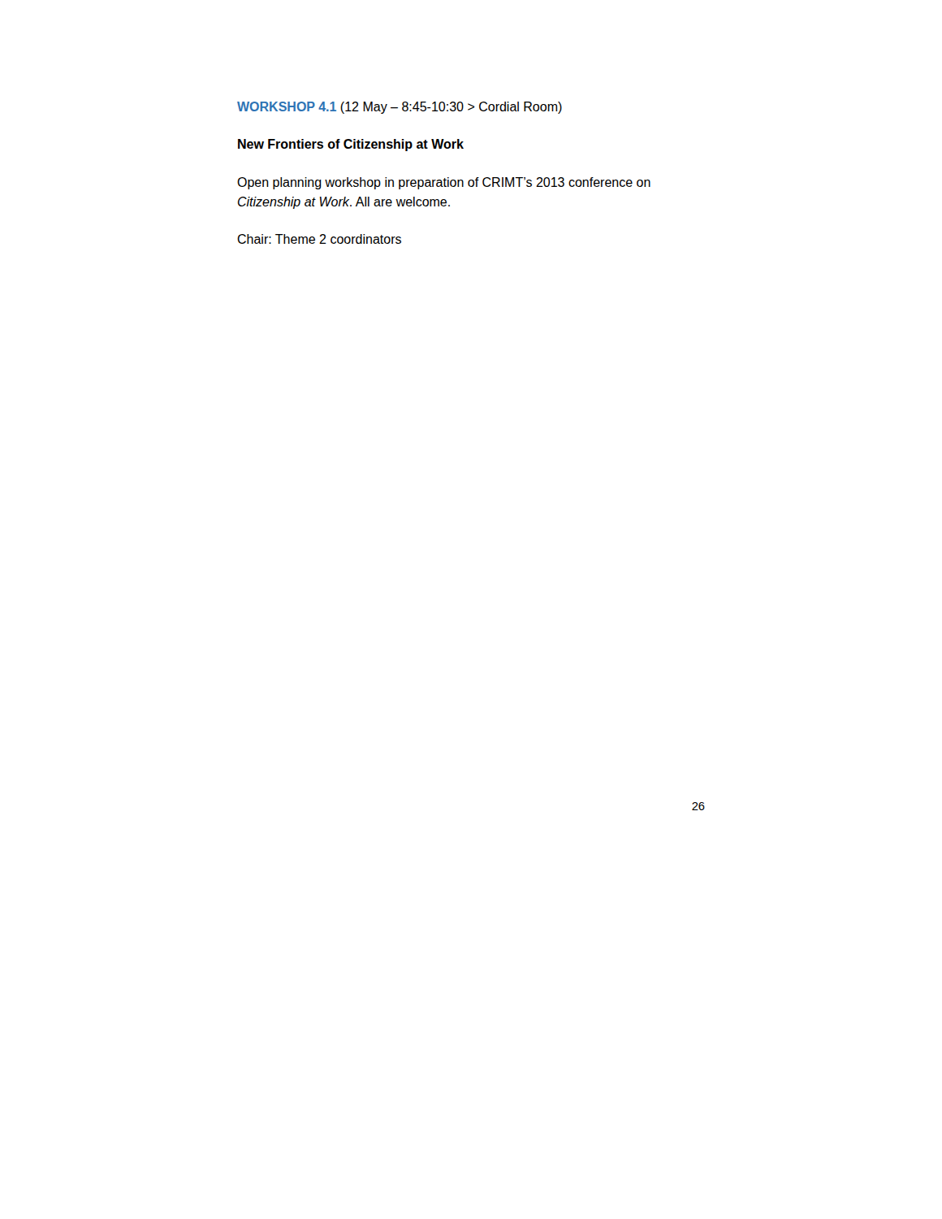WORKSHOP 4.1 (12 May – 8:45-10:30 > Cordial Room)
New Frontiers of Citizenship at Work
Open planning workshop in preparation of CRIMT’s 2013 conference on Citizenship at Work. All are welcome.
Chair: Theme 2 coordinators
26